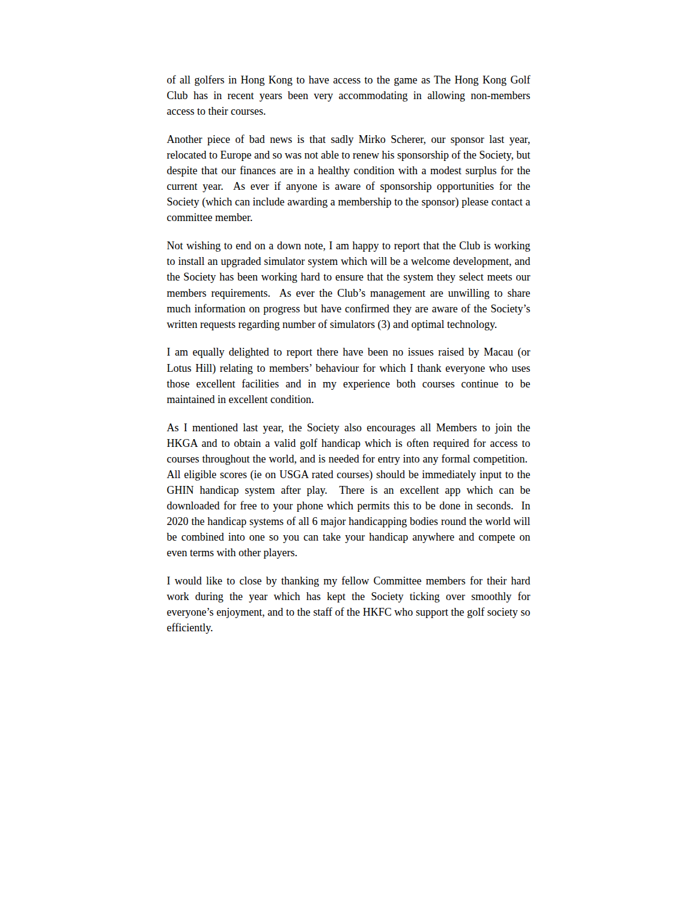of all golfers in Hong Kong to have access to the game as The Hong Kong Golf Club has in recent years been very accommodating in allowing non-members access to their courses.
Another piece of bad news is that sadly Mirko Scherer, our sponsor last year, relocated to Europe and so was not able to renew his sponsorship of the Society, but despite that our finances are in a healthy condition with a modest surplus for the current year. As ever if anyone is aware of sponsorship opportunities for the Society (which can include awarding a membership to the sponsor) please contact a committee member.
Not wishing to end on a down note, I am happy to report that the Club is working to install an upgraded simulator system which will be a welcome development, and the Society has been working hard to ensure that the system they select meets our members requirements. As ever the Club’s management are unwilling to share much information on progress but have confirmed they are aware of the Society’s written requests regarding number of simulators (3) and optimal technology.
I am equally delighted to report there have been no issues raised by Macau (or Lotus Hill) relating to members’ behaviour for which I thank everyone who uses those excellent facilities and in my experience both courses continue to be maintained in excellent condition.
As I mentioned last year, the Society also encourages all Members to join the HKGA and to obtain a valid golf handicap which is often required for access to courses throughout the world, and is needed for entry into any formal competition. All eligible scores (ie on USGA rated courses) should be immediately input to the GHIN handicap system after play. There is an excellent app which can be downloaded for free to your phone which permits this to be done in seconds. In 2020 the handicap systems of all 6 major handicapping bodies round the world will be combined into one so you can take your handicap anywhere and compete on even terms with other players.
I would like to close by thanking my fellow Committee members for their hard work during the year which has kept the Society ticking over smoothly for everyone’s enjoyment, and to the staff of the HKFC who support the golf society so efficiently.